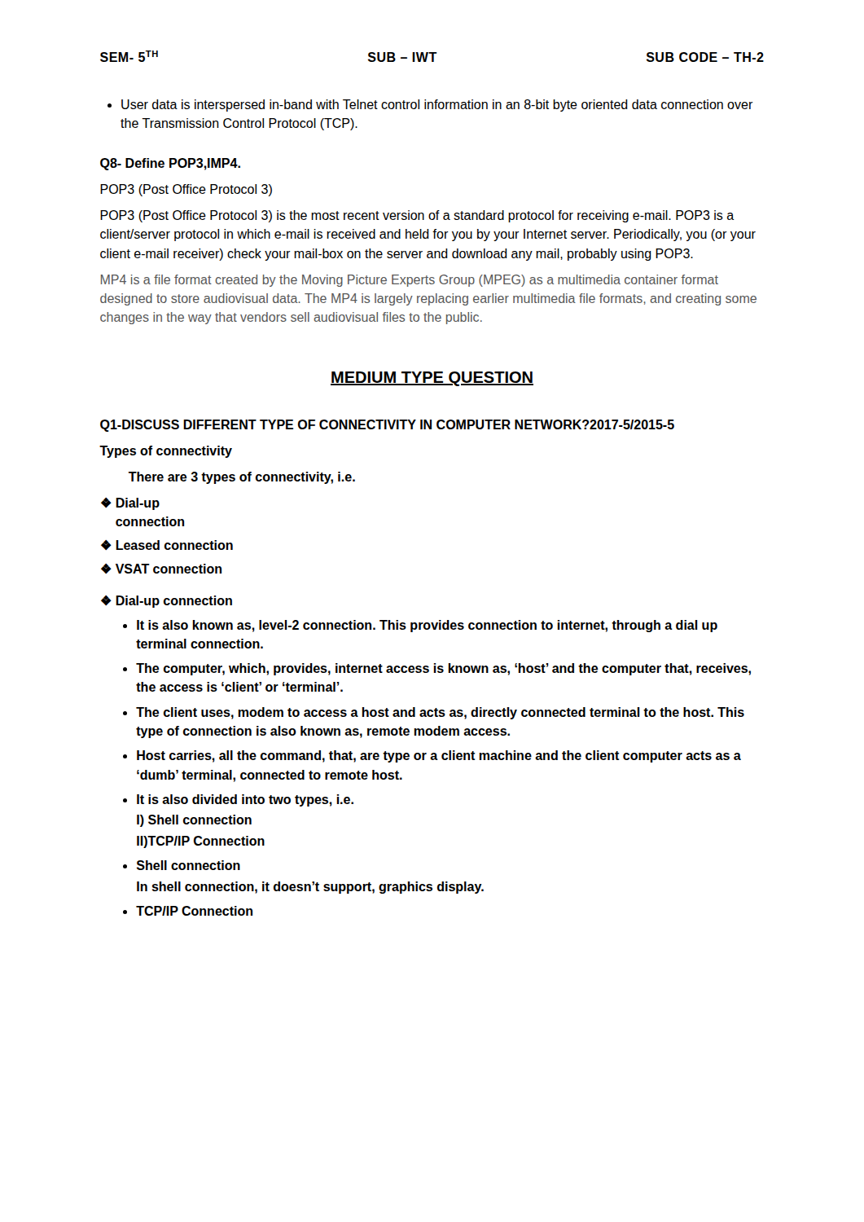SEM- 5TH SUB – IWT SUB CODE – TH-2
User data is interspersed in-band with Telnet control information in an 8-bit byte oriented data connection over the Transmission Control Protocol (TCP).
Q8- Define POP3,IMP4.
POP3 (Post Office Protocol 3)
POP3 (Post Office Protocol 3) is the most recent version of a standard protocol for receiving e-mail. POP3 is a client/server protocol in which e-mail is received and held for you by your Internet server. Periodically, you (or your client e-mail receiver) check your mail-box on the server and download any mail, probably using POP3.
MP4 is a file format created by the Moving Picture Experts Group (MPEG) as a multimedia container format designed to store audiovisual data. The MP4 is largely replacing earlier multimedia file formats, and creating some changes in the way that vendors sell audiovisual files to the public.
MEDIUM TYPE QUESTION
Q1-DISCUSS DIFFERENT TYPE OF CONNECTIVITY IN COMPUTER NETWORK?2017-5/2015-5
Types of connectivity
There are 3 types of connectivity, i.e.
Dial-up
connection
Leased connection
VSAT connection
Dial-up connection
It is also known as, level-2 connection. This provides connection to internet, through a dial up terminal connection.
The computer, which, provides, internet access is known as, ‘host’ and the computer that, receives, the access is ‘client’ or ‘terminal’.
The client uses, modem to access a host and acts as, directly connected terminal to the host. This type of connection is also known as, remote modem access.
Host carries, all the command, that, are type or a client machine and the client computer acts as a ‘dumb’ terminal, connected to remote host.
It is also divided into two types, i.e.
I) Shell connection
II)TCP/IP Connection
Shell connection
In shell connection, it doesn’t support, graphics display.
TCP/IP Connection